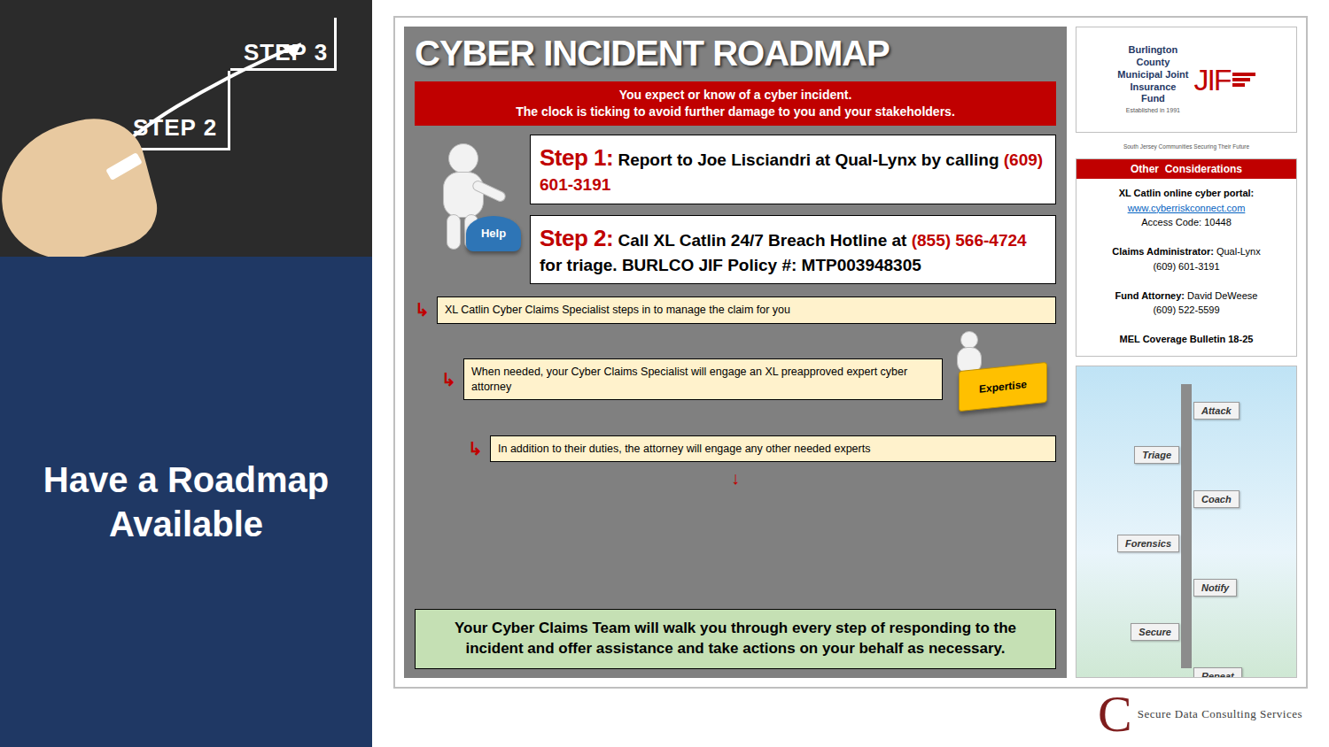STEP 1 STEP 2 STEP 3
Have a Roadmap
Available
CYBER INCIDENT ROADMAP
You expect or know of a cyber incident.
The clock is ticking to avoid further damage to you and your stakeholders.
Help
Step 1: Report to Joe Lisciandri at Qual-Lynx by calling (609) 601-3191
Step 2: Call XL Catlin 24/7 Breach Hotline at (855) 566-4724 for triage. BURLCO JIF Policy #: MTP003948305
↳
XL Catlin Cyber Claims Specialist steps in to manage the claim for you
↳
When needed, your Cyber Claims Specialist will engage an XL preapproved expert cyber attorney
Expertise
↳
In addition to their duties, the attorney will engage any other needed experts
↓
Your Cyber Claims Team will walk you through every step of responding to the incident and offer assistance and take actions on your behalf as necessary.
Burlington
County
Municipal Joint
Insurance
Fund Established in 1991
JIF
South Jersey Communities Securing Their Future
Other Considerations
XL Catlin online cyber portal:
www.cyberriskconnect.com
Access Code: 10448
Claims Administrator: Qual-Lynx
(609) 601-3191
Fund Attorney: David DeWeese
(609) 522-5599
MEL Coverage Bulletin 18-25
Attack
Triage
Coach
Forensics
Notify
Secure
Repeat
C Secure Data Consulting Services